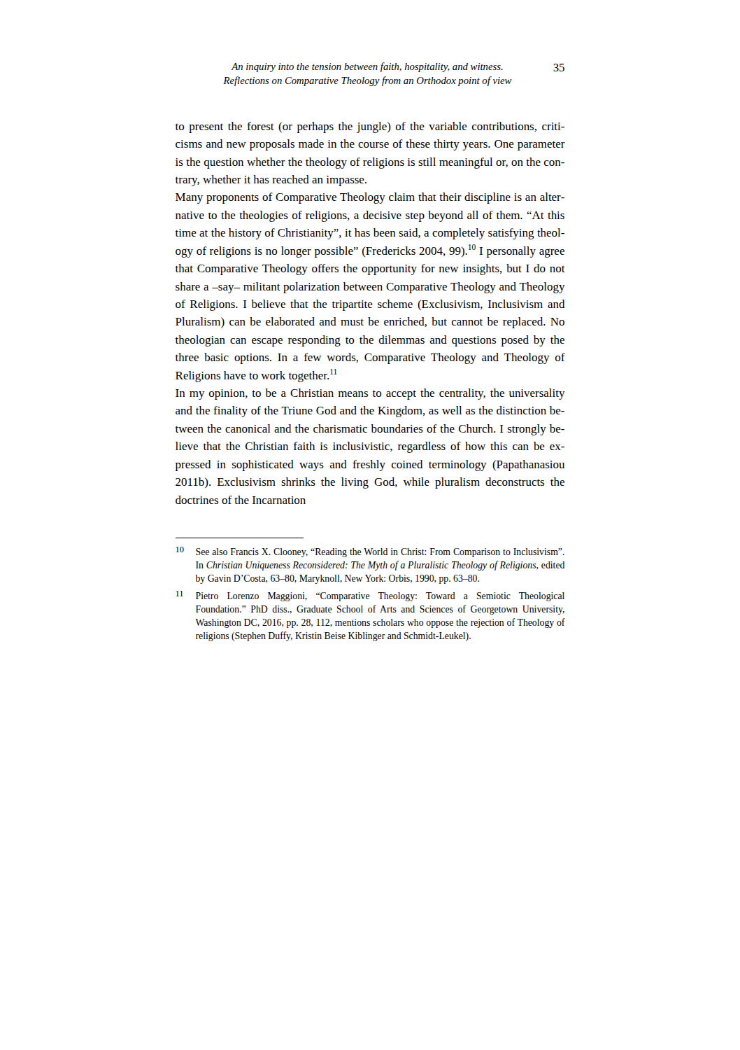An inquiry into the tension between faith, hospitality, and witness.
Reflections on Comparative Theology from an Orthodox point of view
35
to present the forest (or perhaps the jungle) of the variable contributions, criticisms and new proposals made in the course of these thirty years. One parameter is the question whether the theology of religions is still meaningful or, on the contrary, whether it has reached an impasse.
Many proponents of Comparative Theology claim that their discipline is an alternative to the theologies of religions, a decisive step beyond all of them. “At this time at the history of Christianity”, it has been said, a completely satisfying theology of religions is no longer possible” (Fredericks 2004, 99).10 I personally agree that Comparative Theology offers the opportunity for new insights, but I do not share a –say– militant polarization between Comparative Theology and Theology of Religions. I believe that the tripartite scheme (Exclusivism, Inclusivism and Pluralism) can be elaborated and must be enriched, but cannot be replaced. No theologian can escape responding to the dilemmas and questions posed by the three basic options. In a few words, Comparative Theology and Theology of Religions have to work together.11
In my opinion, to be a Christian means to accept the centrality, the universality and the finality of the Triune God and the Kingdom, as well as the distinction between the canonical and the charismatic boundaries of the Church. I strongly believe that the Christian faith is inclusivistic, regardless of how this can be expressed in sophisticated ways and freshly coined terminology (Papathanasiou 2011b). Exclusivism shrinks the living God, while pluralism deconstructs the doctrines of the Incarnation
See also Francis X. Clooney, “Reading the World in Christ: From Comparison to Inclusivism”. In Christian Uniqueness Reconsidered: The Myth of a Pluralistic Theology of Religions, edited by Gavin D’Costa, 63–80, Maryknoll, New York: Orbis, 1990, pp. 63–80.
Pietro Lorenzo Maggioni, “Comparative Theology: Toward a Semiotic Theological Foundation.” PhD diss., Graduate School of Arts and Sciences of Georgetown University, Washington DC, 2016, pp. 28, 112, mentions scholars who oppose the rejection of Theology of religions (Stephen Duffy, Kristin Beise Kiblinger and Schmidt-Leukel).